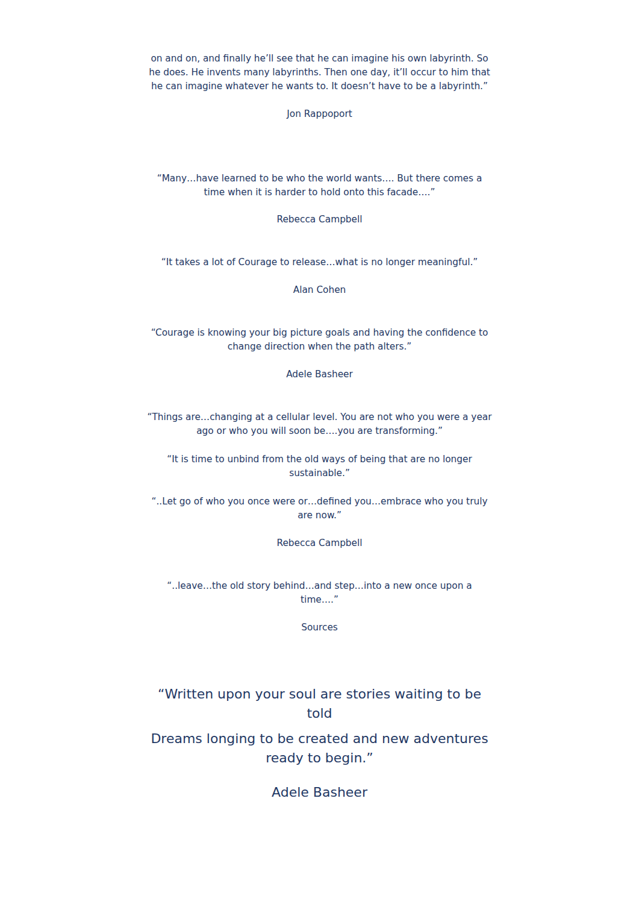on and on, and finally he’ll see that he can imagine his own labyrinth. So he does. He invents many labyrinths. Then one day, it’ll occur to him that he can imagine whatever he wants to. It doesn’t have to be a labyrinth.”
Jon Rappoport
“Many…have learned to be who the world wants…. But there comes a time when it is harder to hold onto this facade….”
Rebecca Campbell
“It takes a lot of Courage to release…what is no longer meaningful.”
Alan Cohen
“Courage is knowing your big picture goals and having the confidence to change direction when the path alters.”
Adele Basheer
“Things are…changing at a cellular level. You are not who you were a year ago or who you will soon be….you are transforming.”
“It is time to unbind from the old ways of being that are no longer sustainable.”
“..Let go of who you once were or…defined you…embrace who you truly are now.”
Rebecca Campbell
“..leave…the old story behind…and step…into a new once upon a time….”
Sources
“Written upon your soul are stories waiting to be told
Dreams longing to be created and new adventures ready to begin.”
Adele Basheer